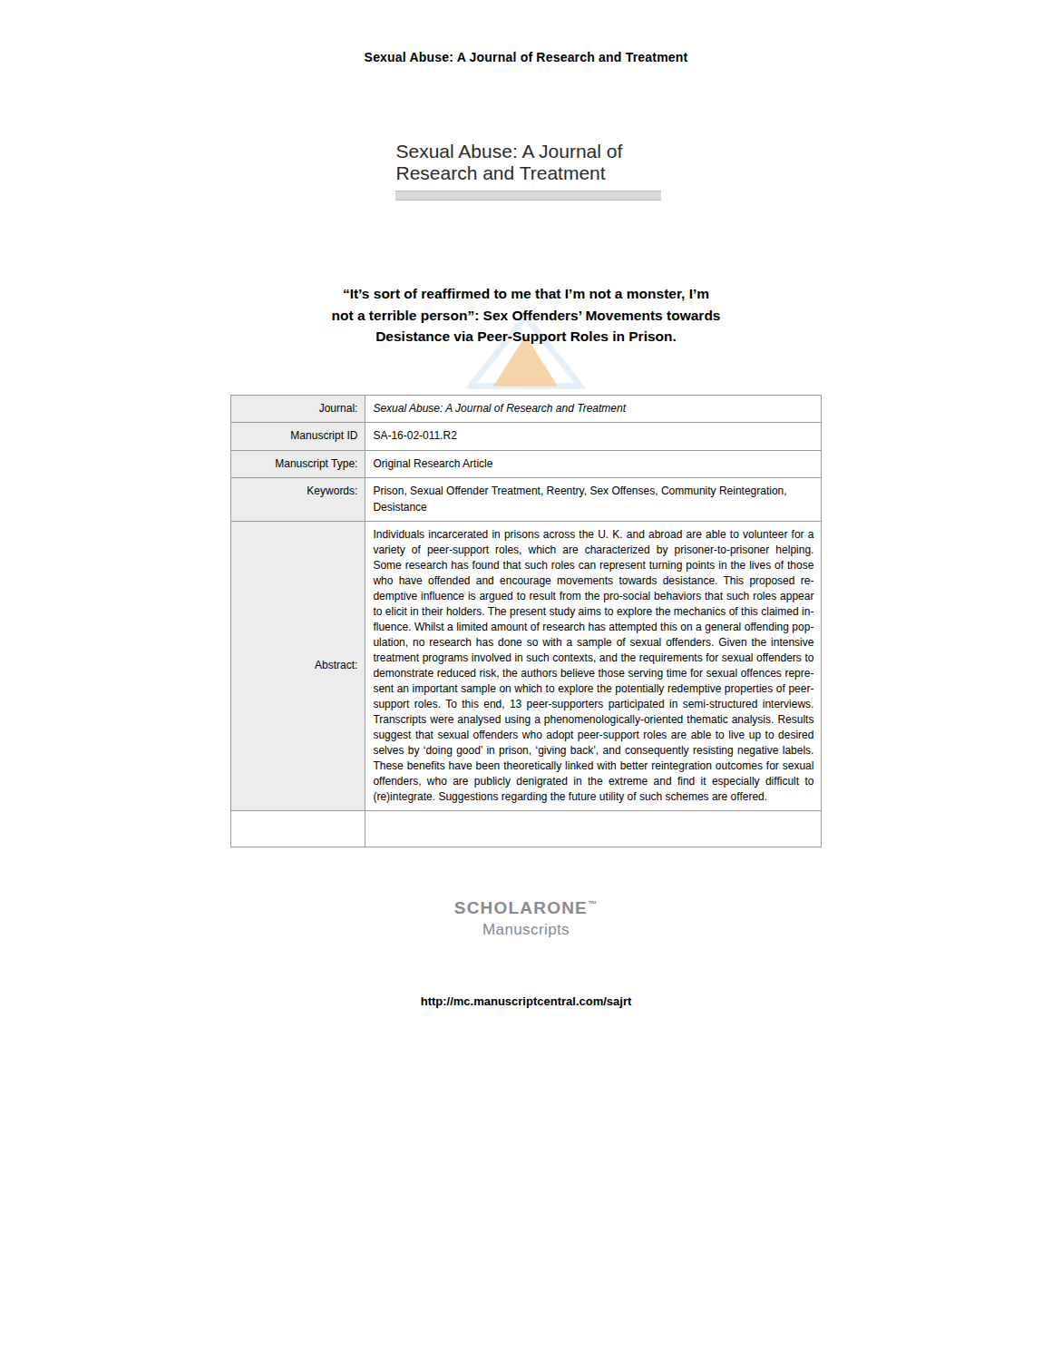Sexual Abuse: A Journal of Research and Treatment
Sexual Abuse: A Journal of
Research and Treatment
“It’s sort of reaffirmed to me that I’m not a monster, I’m
not a terrible person”: Sex Offenders’ Movements towards
Desistance via Peer-Support Roles in Prison.
| Journal: | Sexual Abuse: A Journal of Research and Treatment |
| Manuscript ID | SA-16-02-011.R2 |
| Manuscript Type: | Original Research Article |
| Keywords: | Prison, Sexual Offender Treatment, Reentry, Sex Offenses, Community Reintegration, Desistance |
| Abstract: | Individuals incarcerated in prisons across the U. K. and abroad are able to volunteer for a variety of peer-support roles, which are characterized by prisoner-to-prisoner helping. Some research has found that such roles can represent turning points in the lives of those who have offended and encourage movements towards desistance. This proposed redemptive influence is argued to result from the pro-social behaviors that such roles appear to elicit in their holders. The present study aims to explore the mechanics of this claimed influence. Whilst a limited amount of research has attempted this on a general offending population, no research has done so with a sample of sexual offenders. Given the intensive treatment programs involved in such contexts, and the requirements for sexual offenders to demonstrate reduced risk, the authors believe those serving time for sexual offences represent an important sample on which to explore the potentially redemptive properties of peer-support roles. To this end, 13 peer-supporters participated in semi-structured interviews. Transcripts were analysed using a phenomenologically-oriented thematic analysis. Results suggest that sexual offenders who adopt peer-support roles are able to live up to desired selves by ‘doing good’ in prison, ‘giving back’, and consequently resisting negative labels. These benefits have been theoretically linked with better reintegration outcomes for sexual offenders, who are publicly denigrated in the extreme and find it especially difficult to (re)integrate. Suggestions regarding the future utility of such schemes are offered. |
SCHOLARONE™
Manuscripts
http://mc.manuscriptcentral.com/sajrt